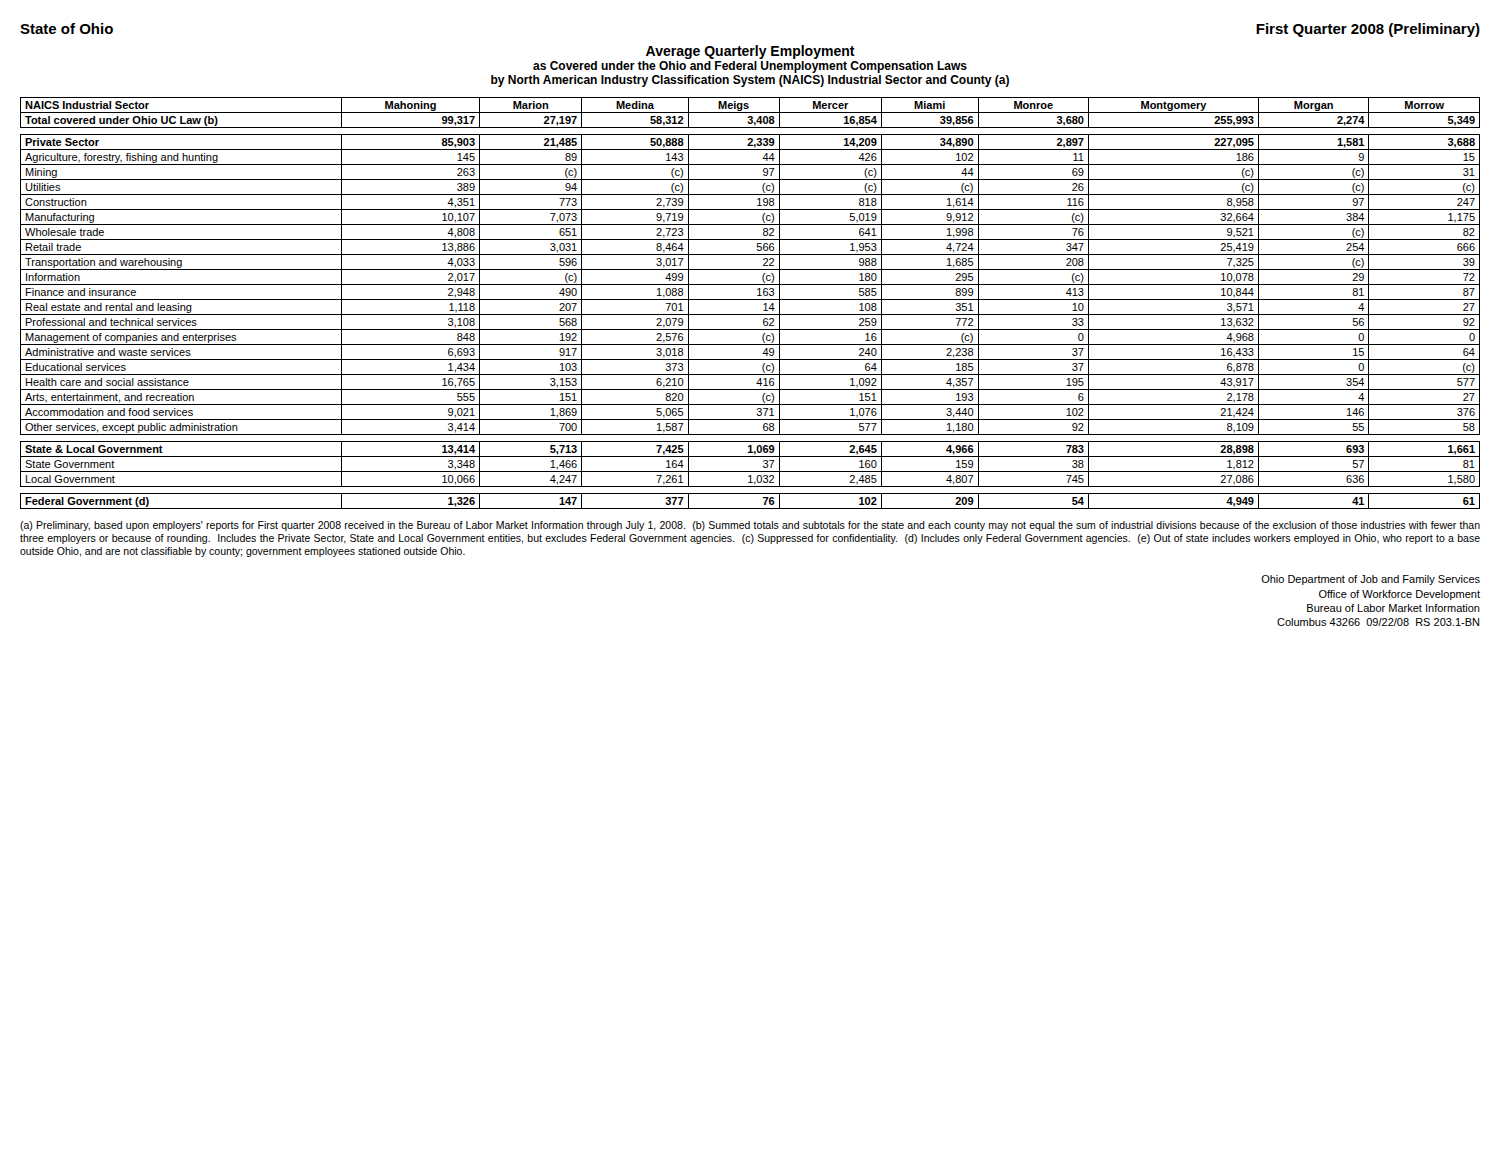State of Ohio
First Quarter 2008 (Preliminary)
Average Quarterly Employment
as Covered under the Ohio and Federal Unemployment Compensation Laws
by North American Industry Classification System (NAICS) Industrial Sector and County (a)
| NAICS Industrial Sector | Mahoning | Marion | Medina | Meigs | Mercer | Miami | Monroe | Montgomery | Morgan | Morrow |
| --- | --- | --- | --- | --- | --- | --- | --- | --- | --- | --- |
| Total covered under Ohio UC Law (b) | 99,317 | 27,197 | 58,312 | 3,408 | 16,854 | 39,856 | 3,680 | 255,993 | 2,274 | 5,349 |
| Private Sector | 85,903 | 21,485 | 50,888 | 2,339 | 14,209 | 34,890 | 2,897 | 227,095 | 1,581 | 3,688 |
| Agriculture, forestry, fishing and hunting | 145 | 89 | 143 | 44 | 426 | 102 | 11 | 186 | 9 | 15 |
| Mining | 263 | (c) | (c) | 97 | (c) | 44 | 69 | (c) | (c) | 31 |
| Utilities | 389 | 94 | (c) | (c) | (c) | (c) | 26 | (c) | (c) | (c) |
| Construction | 4,351 | 773 | 2,739 | 198 | 818 | 1,614 | 116 | 8,958 | 97 | 247 |
| Manufacturing | 10,107 | 7,073 | 9,719 | (c) | 5,019 | 9,912 | (c) | 32,664 | 384 | 1,175 |
| Wholesale trade | 4,808 | 651 | 2,723 | 82 | 641 | 1,998 | 76 | 9,521 | (c) | 82 |
| Retail trade | 13,886 | 3,031 | 8,464 | 566 | 1,953 | 4,724 | 347 | 25,419 | 254 | 666 |
| Transportation and warehousing | 4,033 | 596 | 3,017 | 22 | 988 | 1,685 | 208 | 7,325 | (c) | 39 |
| Information | 2,017 | (c) | 499 | (c) | 180 | 295 | (c) | 10,078 | 29 | 72 |
| Finance and insurance | 2,948 | 490 | 1,088 | 163 | 585 | 899 | 413 | 10,844 | 81 | 87 |
| Real estate and rental and leasing | 1,118 | 207 | 701 | 14 | 108 | 351 | 10 | 3,571 | 4 | 27 |
| Professional and technical services | 3,108 | 568 | 2,079 | 62 | 259 | 772 | 33 | 13,632 | 56 | 92 |
| Management of companies and enterprises | 848 | 192 | 2,576 | (c) | 16 | (c) | 0 | 4,968 | 0 | 0 |
| Administrative and waste services | 6,693 | 917 | 3,018 | 49 | 240 | 2,238 | 37 | 16,433 | 15 | 64 |
| Educational services | 1,434 | 103 | 373 | (c) | 64 | 185 | 37 | 6,878 | 0 | (c) |
| Health care and social assistance | 16,765 | 3,153 | 6,210 | 416 | 1,092 | 4,357 | 195 | 43,917 | 354 | 577 |
| Arts, entertainment, and recreation | 555 | 151 | 820 | (c) | 151 | 193 | 6 | 2,178 | 4 | 27 |
| Accommodation and food services | 9,021 | 1,869 | 5,065 | 371 | 1,076 | 3,440 | 102 | 21,424 | 146 | 376 |
| Other services, except public administration | 3,414 | 700 | 1,587 | 68 | 577 | 1,180 | 92 | 8,109 | 55 | 58 |
| State & Local Government | 13,414 | 5,713 | 7,425 | 1,069 | 2,645 | 4,966 | 783 | 28,898 | 693 | 1,661 |
| State Government | 3,348 | 1,466 | 164 | 37 | 160 | 159 | 38 | 1,812 | 57 | 81 |
| Local Government | 10,066 | 4,247 | 7,261 | 1,032 | 2,485 | 4,807 | 745 | 27,086 | 636 | 1,580 |
| Federal Government (d) | 1,326 | 147 | 377 | 76 | 102 | 209 | 54 | 4,949 | 41 | 61 |
(a) Preliminary, based upon employers' reports for First quarter 2008 received in the Bureau of Labor Market Information through July 1, 2008. (b) Summed totals and subtotals for the state and each county may not equal the sum of industrial divisions because of the exclusion of those industries with fewer than three employers or because of rounding. Includes the Private Sector, State and Local Government entities, but excludes Federal Government agencies. (c) Suppressed for confidentiality. (d) Includes only Federal Government agencies. (e) Out of state includes workers employed in Ohio, who report to a base outside Ohio, and are not classifiable by county; government employees stationed outside Ohio.
Ohio Department of Job and Family Services
Office of Workforce Development
Bureau of Labor Market Information
Columbus 43266 09/22/08 RS 203.1-BN